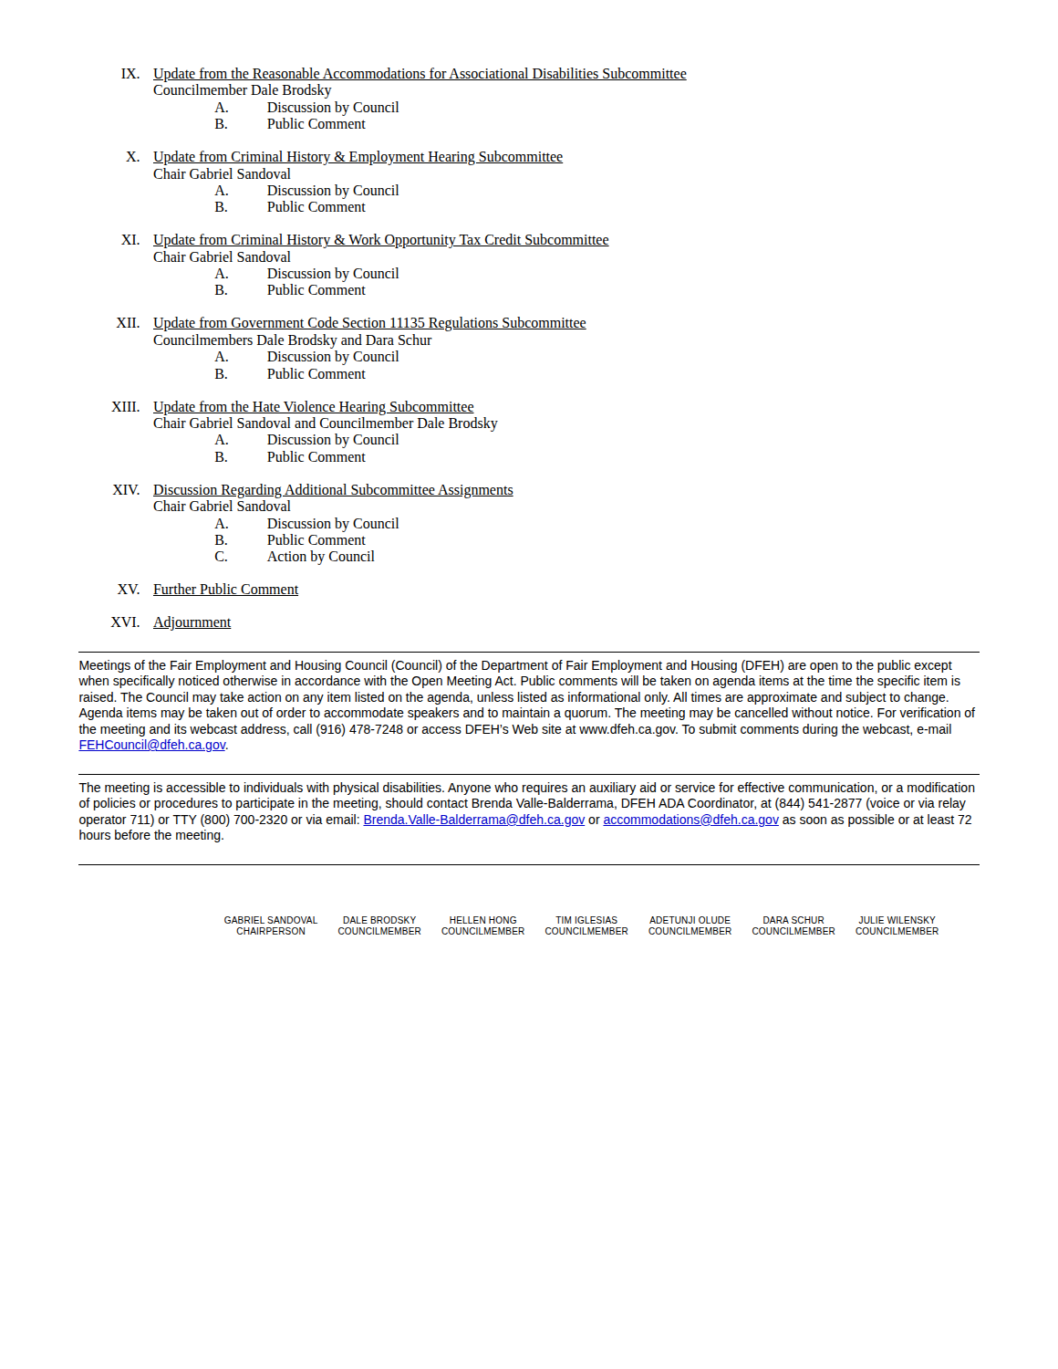IX.
Update from the Reasonable Accommodations for Associational Disabilities Subcommittee Councilmember Dale Brodsky
A. Discussion by Council
B. Public Comment
X.
Update from Criminal History & Employment Hearing Subcommittee Chair Gabriel Sandoval
A. Discussion by Council
B. Public Comment
XI.
Update from Criminal History & Work Opportunity Tax Credit Subcommittee Chair Gabriel Sandoval
A. Discussion by Council
B. Public Comment
XII.
Update from Government Code Section 11135 Regulations Subcommittee Councilmembers Dale Brodsky and Dara Schur
A. Discussion by Council
B. Public Comment
XIII.
Update from the Hate Violence Hearing Subcommittee Chair Gabriel Sandoval and Councilmember Dale Brodsky
A. Discussion by Council
B. Public Comment
XIV.
Discussion Regarding Additional Subcommittee Assignments Chair Gabriel Sandoval
A. Discussion by Council
B. Public Comment
C. Action by Council
XV.
Further Public Comment
XVI.
Adjournment
Meetings of the Fair Employment and Housing Council (Council) of the Department of Fair Employment and Housing (DFEH) are open to the public except when specifically noticed otherwise in accordance with the Open Meeting Act. Public comments will be taken on agenda items at the time the specific item is raised. The Council may take action on any item listed on the agenda, unless listed as informational only. All times are approximate and subject to change. Agenda items may be taken out of order to accommodate speakers and to maintain a quorum. The meeting may be cancelled without notice. For verification of the meeting and its webcast address, call (916) 478-7248 or access DFEH’s Web site at www.dfeh.ca.gov. To submit comments during the webcast, e-mail FEHCouncil@dfeh.ca.gov.
The meeting is accessible to individuals with physical disabilities. Anyone who requires an auxiliary aid or service for effective communication, or a modification of policies or procedures to participate in the meeting, should contact Brenda Valle-Balderrama, DFEH ADA Coordinator, at (844) 541-2877 (voice or via relay operator 711) or TTY (800) 700-2320 or via email: Brenda.Valle-Balderrama@dfeh.ca.gov or accommodations@dfeh.ca.gov as soon as possible or at least 72 hours before the meeting.
GABRIEL SANDOVAL CHAIRPERSON
DALE BRODSKY COUNCILMEMBER
HELLEN HONG COUNCILMEMBER
TIM IGLESIAS COUNCILMEMBER
ADETUNJI OLUDE COUNCILMEMBER
DARA SCHUR COUNCILMEMBER
JULIE WILENSKY COUNCILMEMBER